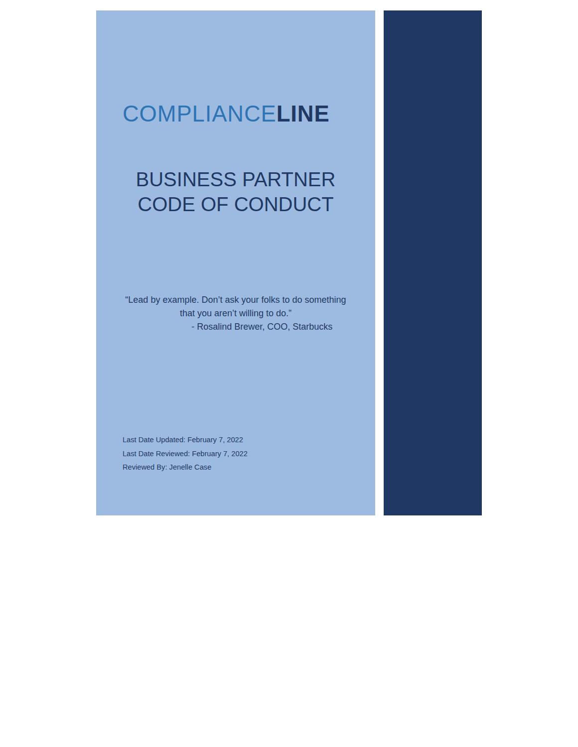COMPLIANCE LINE
BUSINESS PARTNER
CODE OF CONDUCT
“Lead by example. Don’t ask your folks to do something that you aren’t willing to do.” - Rosalind Brewer, COO, Starbucks
Last Date Updated: February 7, 2022
Last Date Reviewed: February 7, 2022
Reviewed By: Jenelle Case